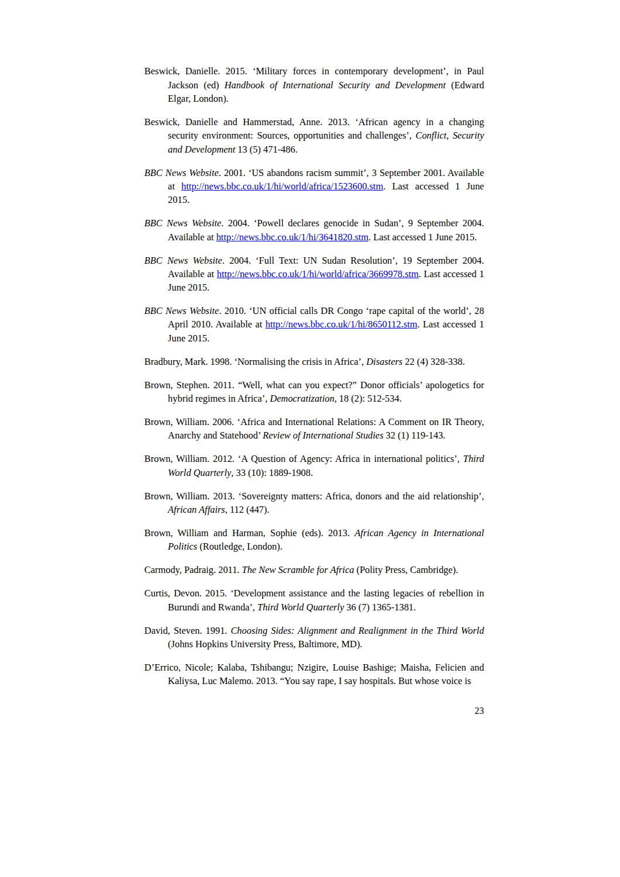Beswick, Danielle. 2015. ‘Military forces in contemporary development’, in Paul Jackson (ed) Handbook of International Security and Development (Edward Elgar, London).
Beswick, Danielle and Hammerstad, Anne. 2013. ‘African agency in a changing security environment: Sources, opportunities and challenges’, Conflict, Security and Development 13 (5) 471-486.
BBC News Website. 2001. ‘US abandons racism summit’, 3 September 2001. Available at http://news.bbc.co.uk/1/hi/world/africa/1523600.stm. Last accessed 1 June 2015.
BBC News Website. 2004. ‘Powell declares genocide in Sudan’, 9 September 2004. Available at http://news.bbc.co.uk/1/hi/3641820.stm. Last accessed 1 June 2015.
BBC News Website. 2004. ‘Full Text: UN Sudan Resolution’, 19 September 2004. Available at http://news.bbc.co.uk/1/hi/world/africa/3669978.stm. Last accessed 1 June 2015.
BBC News Website. 2010. ‘UN official calls DR Congo ‘rape capital of the world’, 28 April 2010. Available at http://news.bbc.co.uk/1/hi/8650112.stm. Last accessed 1 June 2015.
Bradbury, Mark. 1998. ‘Normalising the crisis in Africa’, Disasters 22 (4) 328-338.
Brown, Stephen. 2011. “Well, what can you expect?” Donor officials’ apologetics for hybrid regimes in Africa’, Democratization, 18 (2): 512-534.
Brown, William. 2006. ‘Africa and International Relations: A Comment on IR Theory, Anarchy and Statehood’ Review of International Studies 32 (1) 119-143.
Brown, William. 2012. ‘A Question of Agency: Africa in international politics’, Third World Quarterly, 33 (10): 1889-1908.
Brown, William. 2013. ‘Sovereignty matters: Africa, donors and the aid relationship’, African Affairs, 112 (447).
Brown, William and Harman, Sophie (eds). 2013. African Agency in International Politics (Routledge, London).
Carmody, Padraig. 2011. The New Scramble for Africa (Polity Press, Cambridge).
Curtis, Devon. 2015. ‘Development assistance and the lasting legacies of rebellion in Burundi and Rwanda’, Third World Quarterly 36 (7) 1365-1381.
David, Steven. 1991. Choosing Sides: Alignment and Realignment in the Third World (Johns Hopkins University Press, Baltimore, MD).
D’Errico, Nicole; Kalaba, Tshibangu; Nzigire, Louise Bashige; Maisha, Felicien and Kaliysa, Luc Malemo. 2013. “You say rape, I say hospitals. But whose voice is
23